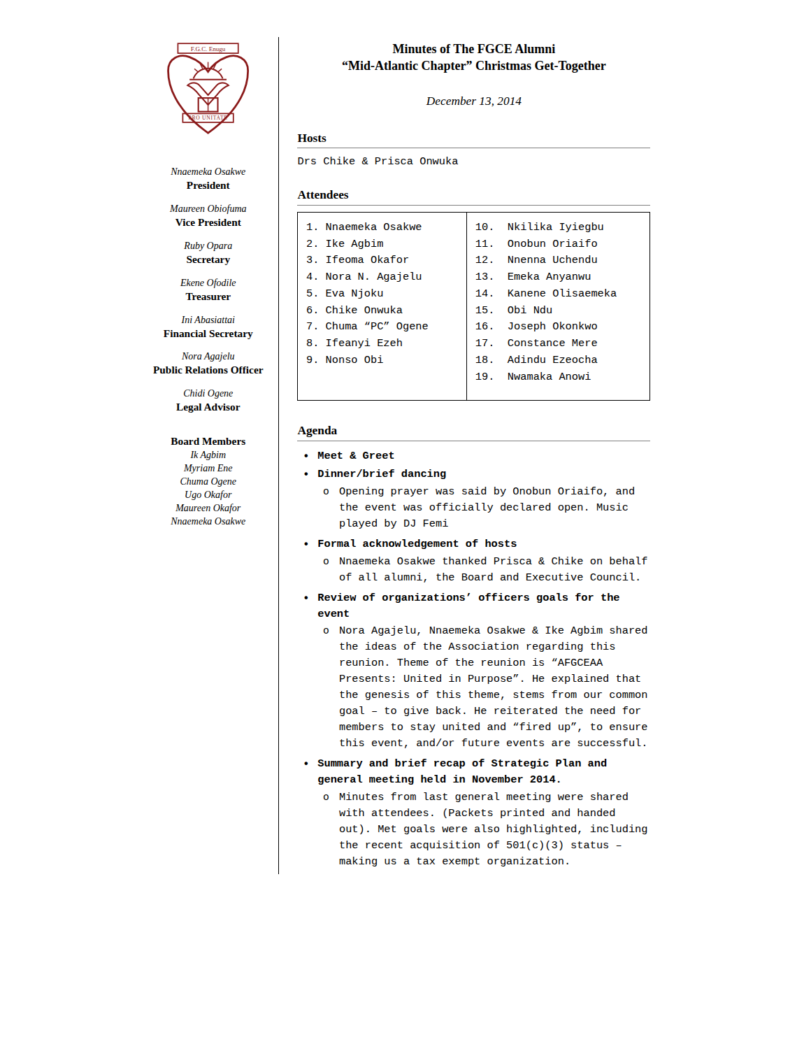F.G.C. Enugu PRO UNITATE
Nnaemeka Osakwe
President
Maureen Obiofuma
Vice President
Ruby Opara
Secretary
Ekene Ofodile
Treasurer
Ini Abasiattai
Financial Secretary
Nora Agajelu
Public Relations Officer
Chidi Ogene
Legal Advisor
Board Members
Ik Agbim
Myriam Ene
Chuma Ogene
Ugo Okafor
Maureen Okafor
Nnaemeka Osakwe
Minutes of The FGCE Alumni
“Mid-Atlantic Chapter” Christmas Get-Together
December 13, 2014
Hosts
Drs Chike & Prisca Onwuka
Attendees
| 1. Nnaemeka Osakwe 2. Ike Agbim 3. Ifeoma Okafor 4. Nora N. Agajelu 5. Eva Njoku 6. Chike Onwuka 7. Chuma “PC” Ogene 8. Ifeanyi Ezeh 9. Nonso Obi | 10. Nkilika Iyiegbu 11. Onobun Oriaifo 12. Nnenna Uchendu 13. Emeka Anyanwu 14. Kanene Olisaemeka 15. Obi Ndu 16. Joseph Okonkwo 17. Constance Mere 18. Adindu Ezeocha 19. Nwamaka Anowi |
Agenda
Meet & Greet
Dinner/brief dancing
Opening prayer was said by Onobun Oriaifo, and the event was officially declared open. Music played by DJ Femi
Formal acknowledgement of hosts
Nnaemeka Osakwe thanked Prisca & Chike on behalf of all alumni, the Board and Executive Council.
Review of organizations’ officers goals for the event
Nora Agajelu, Nnaemeka Osakwe & Ike Agbim shared the ideas of the Association regarding this reunion. Theme of the reunion is “AFGCEAA Presents: United in Purpose”. He explained that the genesis of this theme, stems from our common goal – to give back. He reiterated the need for members to stay united and “fired up”, to ensure this event, and/or future events are successful.
Summary and brief recap of Strategic Plan and general meeting held in November 2014.
Minutes from last general meeting were shared with attendees. (Packets printed and handed out). Met goals were also highlighted, including the recent acquisition of 501(c)(3) status – making us a tax exempt organization.